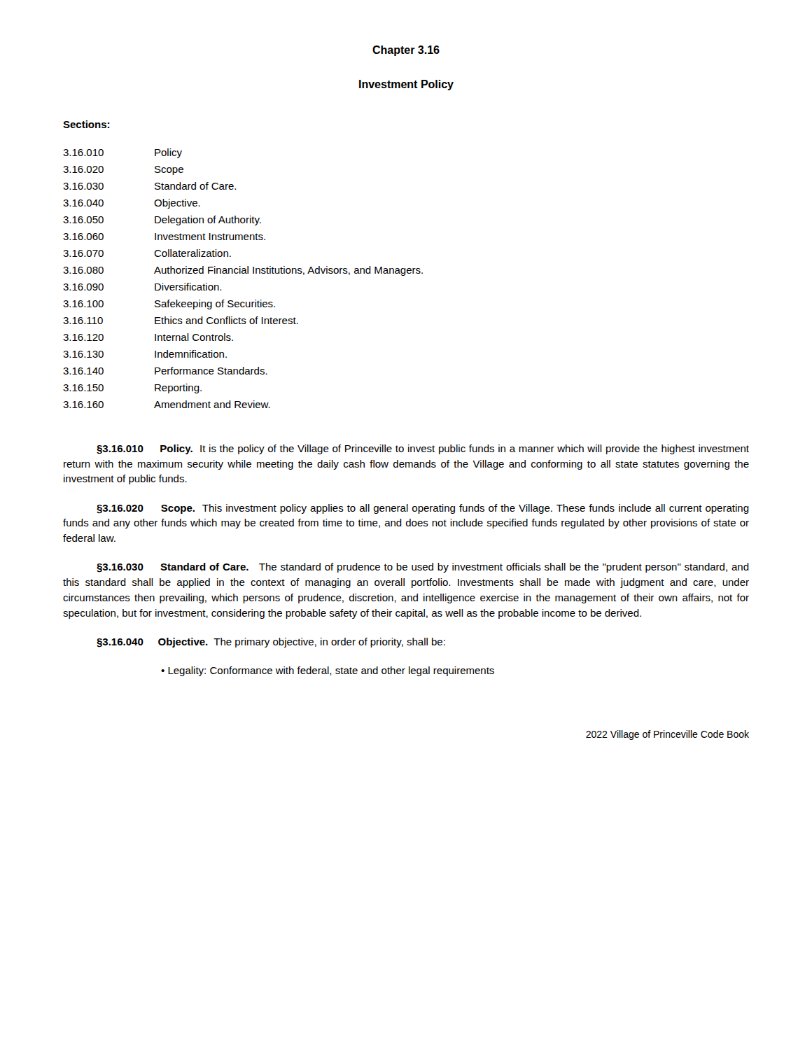Chapter 3.16
Investment Policy
Sections:
| 3.16.010 | Policy |
| 3.16.020 | Scope |
| 3.16.030 | Standard of Care. |
| 3.16.040 | Objective. |
| 3.16.050 | Delegation of Authority. |
| 3.16.060 | Investment Instruments. |
| 3.16.070 | Collateralization. |
| 3.16.080 | Authorized Financial Institutions, Advisors, and Managers. |
| 3.16.090 | Diversification. |
| 3.16.100 | Safekeeping of Securities. |
| 3.16.110 | Ethics and Conflicts of Interest. |
| 3.16.120 | Internal Controls. |
| 3.16.130 | Indemnification. |
| 3.16.140 | Performance Standards. |
| 3.16.150 | Reporting. |
| 3.16.160 | Amendment and Review. |
§3.16.010 Policy. It is the policy of the Village of Princeville to invest public funds in a manner which will provide the highest investment return with the maximum security while meeting the daily cash flow demands of the Village and conforming to all state statutes governing the investment of public funds.
§3.16.020 Scope. This investment policy applies to all general operating funds of the Village. These funds include all current operating funds and any other funds which may be created from time to time, and does not include specified funds regulated by other provisions of state or federal law.
§3.16.030 Standard of Care. The standard of prudence to be used by investment officials shall be the "prudent person" standard, and this standard shall be applied in the context of managing an overall portfolio. Investments shall be made with judgment and care, under circumstances then prevailing, which persons of prudence, discretion, and intelligence exercise in the management of their own affairs, not for speculation, but for investment, considering the probable safety of their capital, as well as the probable income to be derived.
§3.16.040 Objective. The primary objective, in order of priority, shall be:
• Legality: Conformance with federal, state and other legal requirements
2022 Village of Princeville Code Book